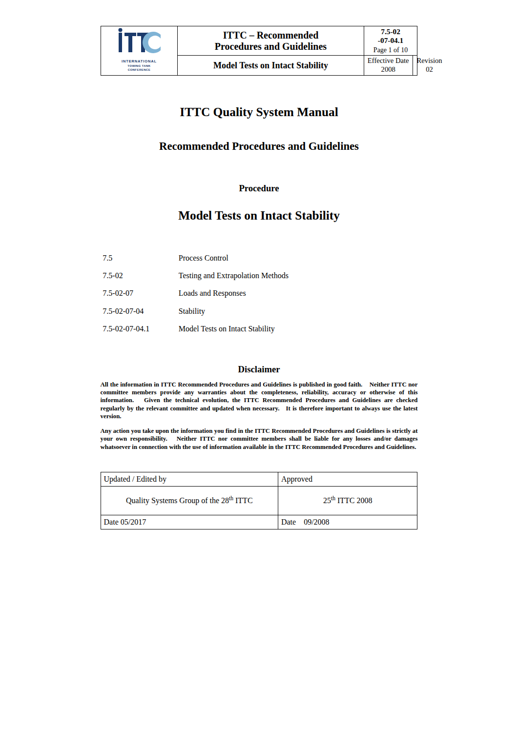| INTERNATIONAL TOWING TANK CONFERENCE | ITTC – Recommended Procedures and Guidelines | 7.5-02 -07-04.1 Page 1 of 10 |
| Model Tests on Intact Stability | / Effective Date 2008 / Revision 02 / |
ITTC Quality System Manual
Recommended Procedures and Guidelines
Procedure
Model Tests on Intact Stability
| 7.5 | Process Control |
| 7.5-02 | Testing and Extrapolation Methods |
| 7.5-02-07 | Loads and Responses |
| 7.5-02-07-04 | Stability |
| 7.5-02-07-04.1 | Model Tests on Intact Stability |
Disclaimer
All the information in ITTC Recommended Procedures and Guidelines is published in good faith. Neither ITTC nor committee members provide any warranties about the completeness, reliability, accuracy or otherwise of this information. Given the technical evolution, the ITTC Recommended Procedures and Guidelines are checked regularly by the relevant committee and updated when necessary. It is therefore important to always use the latest version.
Any action you take upon the information you find in the ITTC Recommended Procedures and Guidelines is strictly at your own responsibility. Neither ITTC nor committee members shall be liable for any losses and/or damages whatsoever in connection with the use of information available in the ITTC Recommended Procedures and Guidelines.
| Updated / Edited by | Approved |
| Quality Systems Group of the 28 th ITTC | 25 th ITTC 2008 |
| Date 05/2017 | Date 09/2008 |